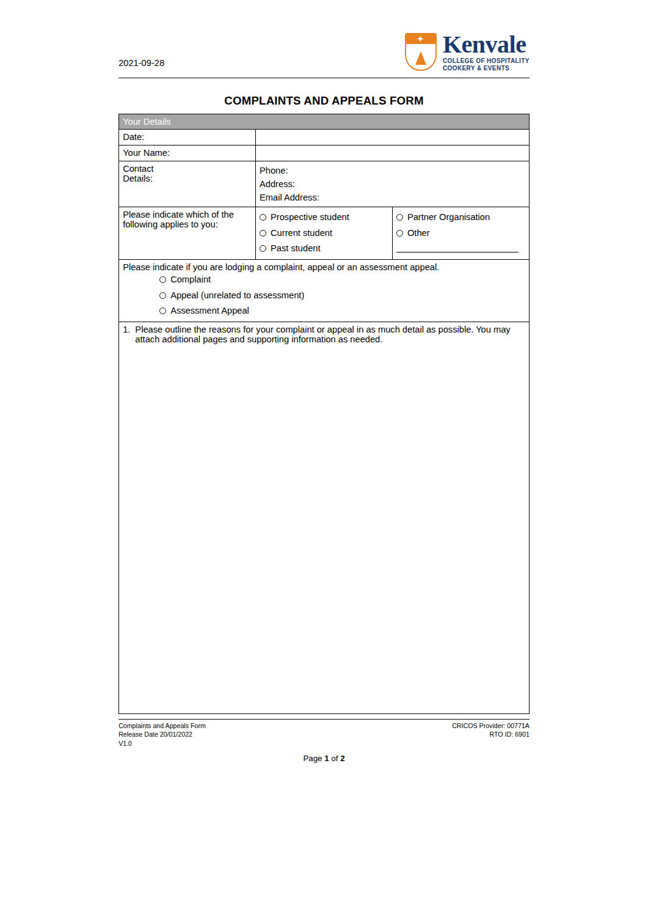2021-09-28
✦
Kenvale
COLLEGE OF HOSPITALITY
COOKERY & EVENTS
COMPLAINTS AND APPEALS FORM
| Your Details |
| Date: | |
| Your Name: | |
| Contact Details: | Phone: Address: Email Address: |
| Please indicate which of the following applies to you: | Prospective student Current student Past student | Partner Organisation Other |
| Please indicate if you are lodging a complaint, appeal or an assessment appeal. Complaint Appeal (unrelated to assessment) Assessment Appeal |
| 1. Please outline the reasons for your complaint or appeal in as much detail as possible. You may attach additional pages and supporting information as needed. |
Complaints and Appeals Form
Release Date 20/01/2022
V1.0
CRICOS Provider: 00771A
RTO ID: 6901
Page 1 of 2